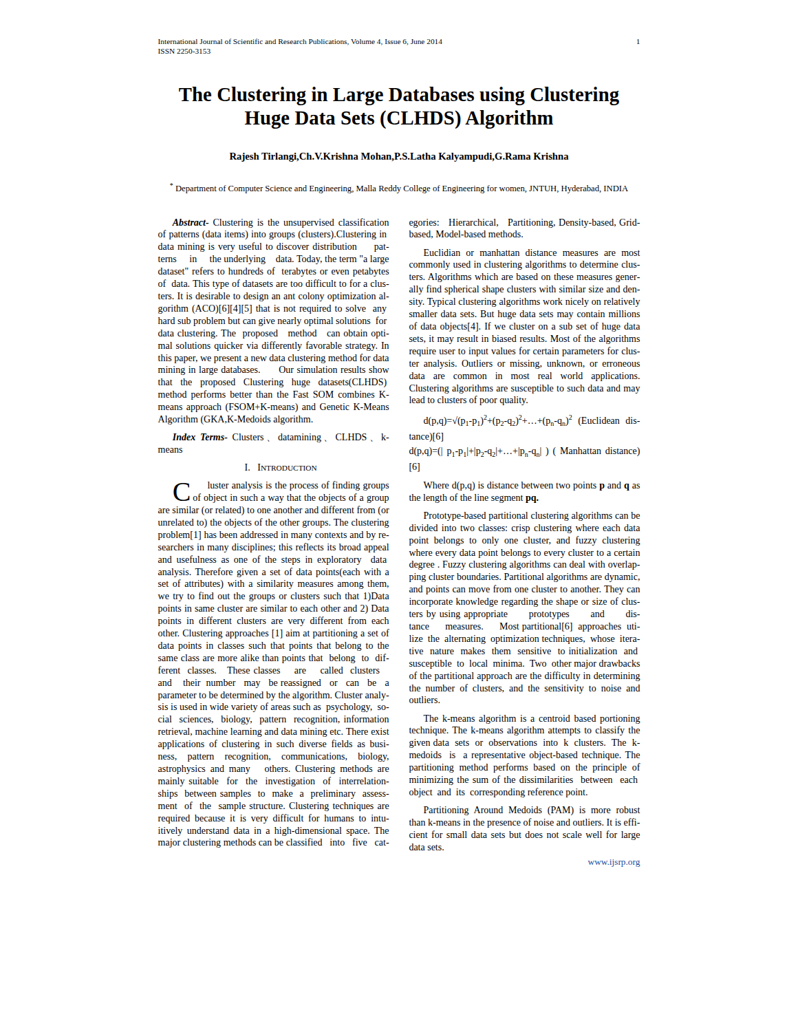International Journal of Scientific and Research Publications, Volume 4, Issue 6, June 2014
ISSN 2250-3153 1
The Clustering in Large Databases using Clustering
Huge Data Sets (CLHDS) Algorithm
Rajesh Tirlangi,Ch.V.Krishna Mohan,P.S.Latha Kalyampudi,G.Rama Krishna
* Department of Computer Science and Engineering, Malla Reddy College of Engineering for women, JNTUH, Hyderabad, INDIA
Abstract- Clustering is the unsupervised classification of patterns (data items) into groups (clusters).Clustering in data mining is very useful to discover distribution patterns in the underlying data. Today, the term "a large dataset" refers to hundreds of terabytes or even petabytes of data. This type of datasets are too difficult to for a clusters. It is desirable to design an ant colony optimization algorithm (ACO)[6][4][5] that is not required to solve any hard sub problem but can give nearly optimal solutions for data clustering. The proposed method can obtain optimal solutions quicker via differently favorable strategy. In this paper, we present a new data clustering method for data mining in large databases. Our simulation results show that the proposed Clustering huge datasets(CLHDS) method performs better than the Fast SOM combines K-means approach (FSOM+K-means) and Genetic K-Means Algorithm (GKA,K-Medoids algorithm.
Index Terms- Clusters、datamining、CLHDS、k-means
I. INTRODUCTION
Cluster analysis is the process of finding groups of object in such a way that the objects of a group are similar (or related) to one another and different from (or unrelated to) the objects of the other groups. The clustering problem[1] has been addressed in many contexts and by researchers in many disciplines; this reflects its broad appeal and usefulness as one of the steps in exploratory data analysis. Therefore given a set of data points(each with a set of attributes) with a similarity measures among them, we try to find out the groups or clusters such that 1)Data points in same cluster are similar to each other and 2) Data points in different clusters are very different from each other. Clustering approaches [1] aim at partitioning a set of data points in classes such that points that belong to the same class are more alike than points that belong to different classes. These classes are called clusters and their number may be reassigned or can be a parameter to be determined by the algorithm. Cluster analysis is used in wide variety of areas such as psychology, social sciences, biology, pattern recognition, information retrieval, machine learning and data mining etc. There exist applications of clustering in such diverse fields as business, pattern recognition, communications, biology, astrophysics and many others. Clustering methods are mainly suitable for the investigation of interrelationships between samples to make a preliminary assessment of the sample structure. Clustering techniques are required because it is very difficult for humans to intuitively understand data in a high-dimensional space. The major clustering methods can be classified into five categories: Hierarchical, Partitioning, Density-based, Grid-based, Model-based methods.
Euclidian or manhattan distance measures are most commonly used in clustering algorithms to determine clusters. Algorithms which are based on these measures generally find spherical shape clusters with similar size and density. Typical clustering algorithms work nicely on relatively smaller data sets. But huge data sets may contain millions of data objects[4]. If we cluster on a sub set of huge data sets, it may result in biased results. Most of the algorithms require user to input values for certain parameters for cluster analysis. Outliers or missing, unknown, or erroneous data are common in most real world applications. Clustering algorithms are susceptible to such data and may lead to clusters of poor quality.
d(p,q)=√(p1-p1)2+(p2-q2)2+…+(pn-qn)2 (Euclidean distance)[6]
d(p,q)=(| p1-p1|+|p2-q2|+…+|pn-qn| ) ( Manhattan distance)[6]
Where d(p,q) is distance between two points p and q as the length of the line segment pq.
Prototype-based partitional clustering algorithms can be divided into two classes: crisp clustering where each data point belongs to only one cluster, and fuzzy clustering where every data point belongs to every cluster to a certain degree . Fuzzy clustering algorithms can deal with overlapping cluster boundaries. Partitional algorithms are dynamic, and points can move from one cluster to another. They can incorporate knowledge regarding the shape or size of clusters by using appropriate prototypes and distance measures. Most partitional[6] approaches utilize the alternating optimization techniques, whose iterative nature makes them sensitive to initialization and susceptible to local minima. Two other major drawbacks of the partitional approach are the difficulty in determining the number of clusters, and the sensitivity to noise and outliers.
The k-means algorithm is a centroid based portioning technique. The k-means algorithm attempts to classify the given data sets or observations into k clusters. The k-medoids is a representative object-based technique. The partitioning method performs based on the principle of minimizing the sum of the dissimilarities between each object and its corresponding reference point.
Partitioning Around Medoids (PAM) is more robust than k-means in the presence of noise and outliers. It is efficient for small data sets but does not scale well for large data sets.
www.ijsrp.org